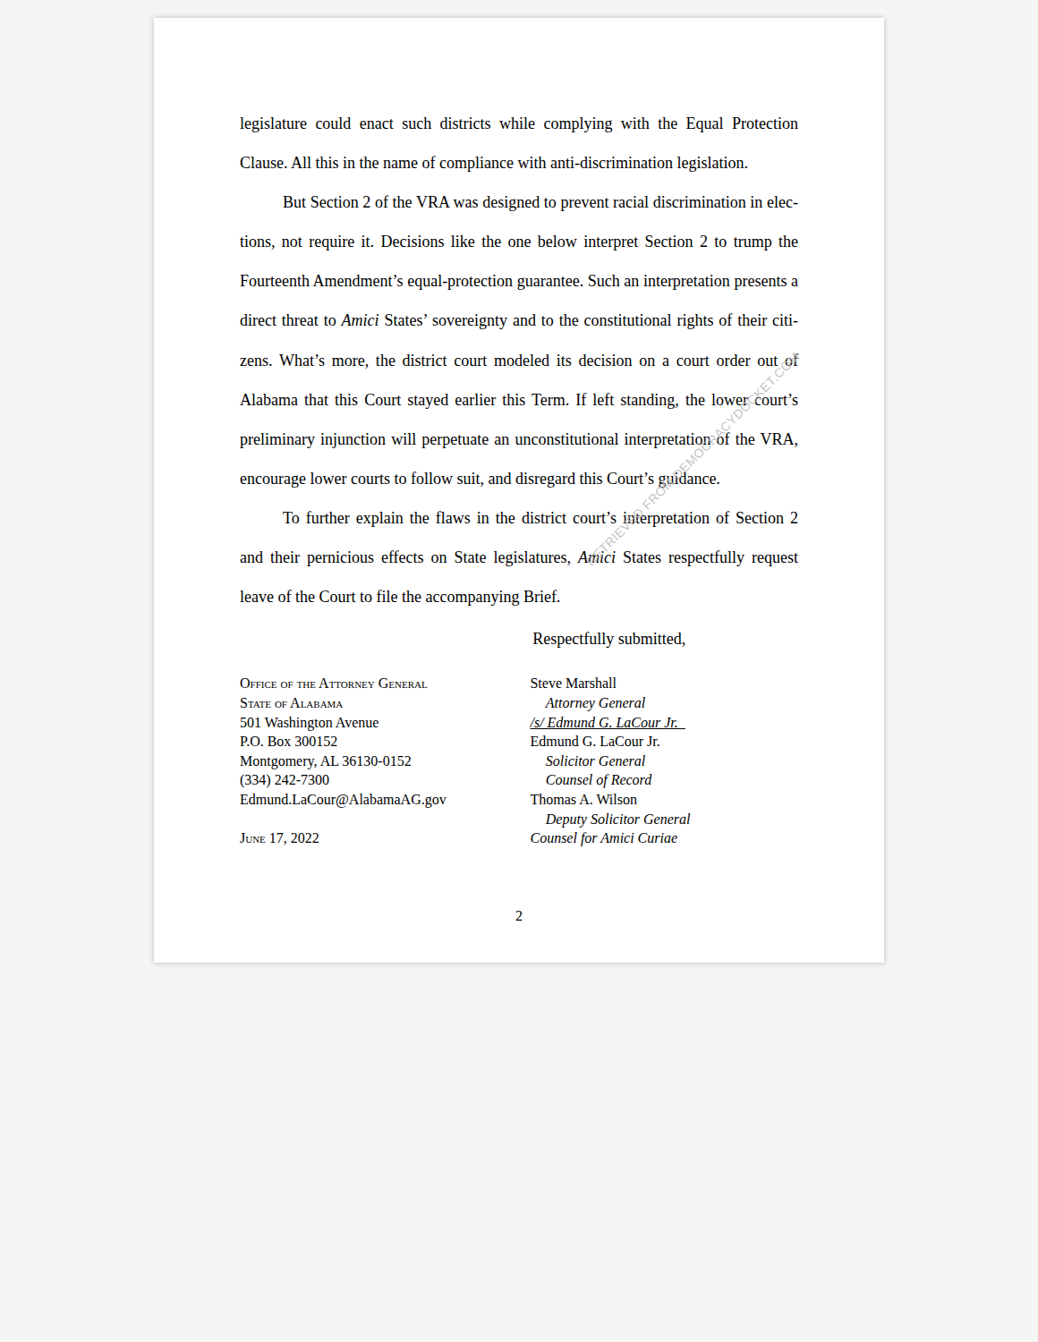RETRIEVED FROM DEMOCRACYDOCKET.COM
legislature could enact such districts while complying with the Equal Protection Clause. All this in the name of compliance with anti-discrimination legislation.
But Section 2 of the VRA was designed to prevent racial discrimination in elections, not require it. Decisions like the one below interpret Section 2 to trump the Fourteenth Amendment’s equal-protection guarantee. Such an interpretation presents a direct threat to Amici States’ sovereignty and to the constitutional rights of their citizens. What’s more, the district court modeled its decision on a court order out of Alabama that this Court stayed earlier this Term. If left standing, the lower court’s preliminary injunction will perpetuate an unconstitutional interpretation of the VRA, encourage lower courts to follow suit, and disregard this Court’s guidance.
To further explain the flaws in the district court’s interpretation of Section 2 and their pernicious effects on State legislatures, Amici States respectfully request leave of the Court to file the accompanying Brief.
Respectfully submitted,
| Office of the Attorney General State of Alabama 501 Washington Avenue P.O. Box 300152 Montgomery, AL 36130-0152 (334) 242-7300 Edmund.LaCour@AlabamaAG.gov | Steve Marshall Attorney General /s/ Edmund G. LaCour Jr. Edmund G. LaCour Jr. Solicitor General Counsel of Record Thomas A. Wilson Deputy Solicitor General |
| June 17, 2022 | Counsel for Amici Curiae |
2